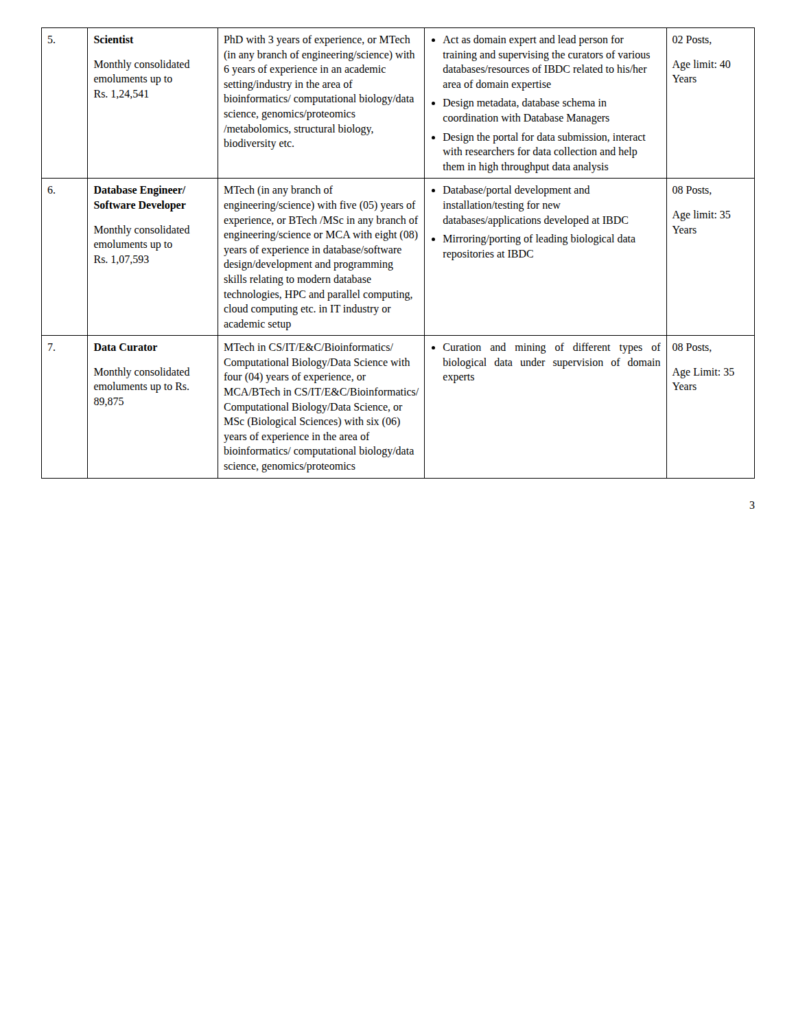| 5. | Scientist Monthly consolidated emoluments up to Rs. 1,24,541 | PhD with 3 years of experience, or MTech (in any branch of engineering/science) with 6 years of experience in an academic setting/industry in the area of bioinformatics/ computational biology/data science, genomics/proteomics /metabolomics, structural biology, biodiversity etc. | Act as domain expert and lead person for training and supervising the curators of various databases/resources of IBDC related to his/her area of domain expertise Design metadata, database schema in coordination with Database Managers Design the portal for data submission, interact with researchers for data collection and help them in high throughput data analysis | 02 Posts, Age limit: 40 Years |
| 6. | Database Engineer/ Software Developer Monthly consolidated emoluments up to Rs. 1,07,593 | MTech (in any branch of engineering/science) with five (05) years of experience, or BTech /MSc in any branch of engineering/science or MCA with eight (08) years of experience in database/software design/development and programming skills relating to modern database technologies, HPC and parallel computing, cloud computing etc. in IT industry or academic setup | Database/portal development and installation/testing for new databases/applications developed at IBDC Mirroring/porting of leading biological data repositories at IBDC | 08 Posts, Age limit: 35 Years |
| 7. | Data Curator Monthly consolidated emoluments up to Rs. 89,875 | MTech in CS/IT/E&C/Bioinformatics/ Computational Biology/Data Science with four (04) years of experience, or MCA/BTech in CS/IT/E&C/Bioinformatics/ Computational Biology/Data Science, or MSc (Biological Sciences) with six (06) years of experience in the area of bioinformatics/ computational biology/data science, genomics/proteomics | Curation and mining of different types of biological data under supervision of domain experts | 08 Posts, Age Limit: 35 Years |
3